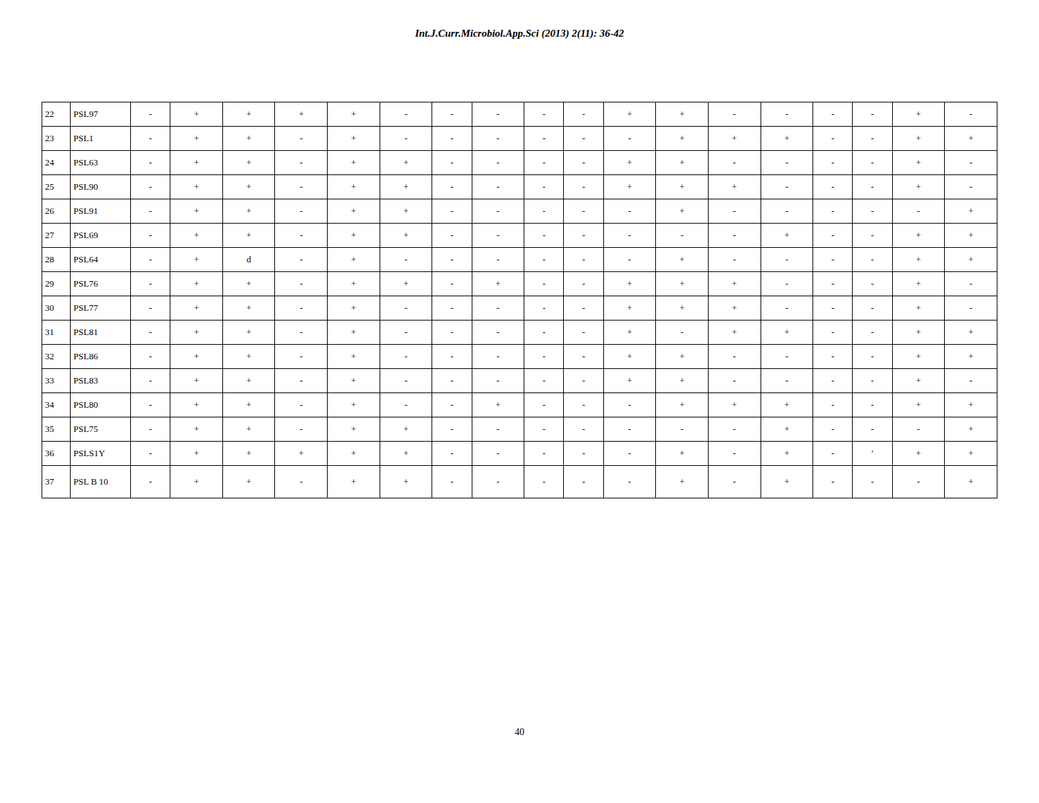Int.J.Curr.Microbiol.App.Sci (2013) 2(11): 36-42
| 22 | PSL97 | - | + | + | + | + | - | - | - | - | - | + | + | - | - | - | - | + | - |
| 23 | PSL1 | - | + | + | - | + | - | - | - | - | - | - | + | + | + | - | - | + | + |
| 24 | PSL63 | - | + | + | - | + | + | - | - | - | - | + | + | - | - | - | - | + | - |
| 25 | PSL90 | - | + | + | - | + | + | - | - | - | - | + | + | + | - | - | - | + | - |
| 26 | PSL91 | - | + | + | - | + | + | - | - | - | - | - | + | - | - | - | - | - | + |
| 27 | PSL69 | - | + | + | - | + | + | - | - | - | - | - | - | - | + | - | - | + | + |
| 28 | PSL64 | - | + | d | - | + | - | - | - | - | - | - | + | - | - | - | - | + | + |
| 29 | PSL76 | - | + | + | - | + | + | - | + | - | - | + | + | + | - | - | - | + | - |
| 30 | PSL77 | - | + | + | - | + | - | - | - | - | - | + | + | + | - | - | - | + | - |
| 31 | PSL81 | - | + | + | - | + | - | - | - | - | - | + | - | + | + | - | - | + | + |
| 32 | PSL86 | - | + | + | - | + | - | - | - | - | - | + | + | - | - | - | - | + | + |
| 33 | PSL83 | - | + | + | - | + | - | - | - | - | - | + | + | - | - | - | - | + | - |
| 34 | PSL80 | - | + | + | - | + | - | - | + | - | - | - | + | + | + | - | - | + | + |
| 35 | PSL75 | - | + | + | - | + | + | - | - | - | - | - | - | - | + | - | - | - | + |
| 36 | PSLS1Y | - | + | + | + | + | + | - | - | - | - | - | + | - | + | - | ' | + | + |
| 37 | PSL B 10 | - | + | + | - | + | + | - | - | - | - | - | + | - | + | - | - | - | + |
40